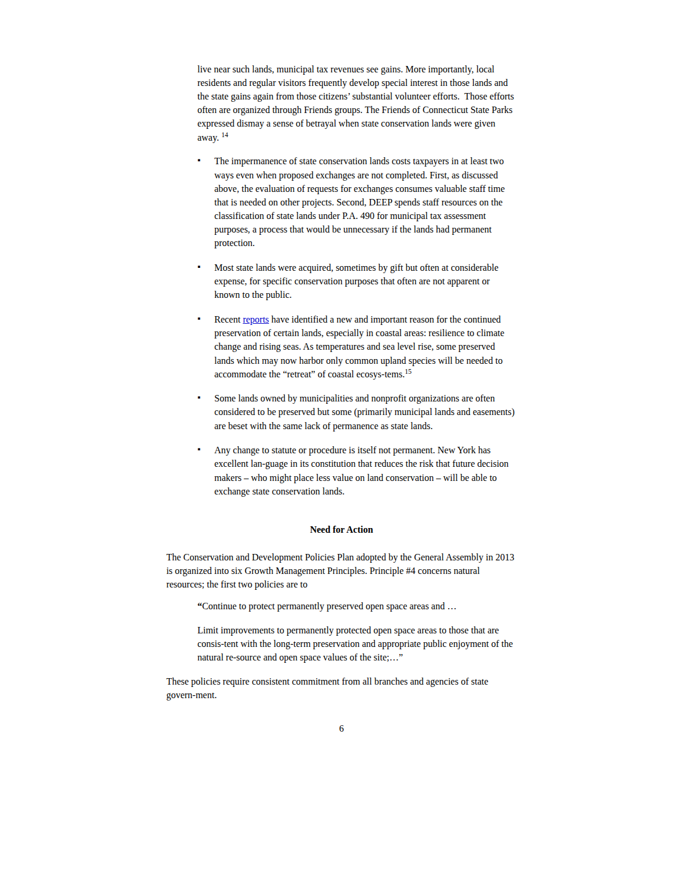live near such lands, municipal tax revenues see gains. More importantly, local residents and regular visitors frequently develop special interest in those lands and the state gains again from those citizens’ substantial volunteer efforts. Those efforts often are organized through Friends groups. The Friends of Connecticut State Parks expressed dismay a sense of betrayal when state conservation lands were given away. 14
The impermanence of state conservation lands costs taxpayers in at least two ways even when proposed exchanges are not completed. First, as discussed above, the evaluation of requests for exchanges consumes valuable staff time that is needed on other projects. Second, DEEP spends staff resources on the classification of state lands under P.A. 490 for municipal tax assessment purposes, a process that would be unnecessary if the lands had permanent protection.
Most state lands were acquired, sometimes by gift but often at considerable expense, for specific conservation purposes that often are not apparent or known to the public.
Recent reports have identified a new and important reason for the continued preservation of certain lands, especially in coastal areas: resilience to climate change and rising seas. As temperatures and sea level rise, some preserved lands which may now harbor only common upland species will be needed to accommodate the “retreat” of coastal ecosys-tems.15
Some lands owned by municipalities and nonprofit organizations are often considered to be preserved but some (primarily municipal lands and easements) are beset with the same lack of permanence as state lands.
Any change to statute or procedure is itself not permanent. New York has excellent lan-guage in its constitution that reduces the risk that future decision makers – who might place less value on land conservation – will be able to exchange state conservation lands.
Need for Action
The Conservation and Development Policies Plan adopted by the General Assembly in 2013 is organized into six Growth Management Principles. Principle #4 concerns natural resources; the first two policies are to
“Continue to protect permanently preserved open space areas and …
Limit improvements to permanently protected open space areas to those that are consis-tent with the long-term preservation and appropriate public enjoyment of the natural re-source and open space values of the site;…”
These policies require consistent commitment from all branches and agencies of state govern-ment.
6